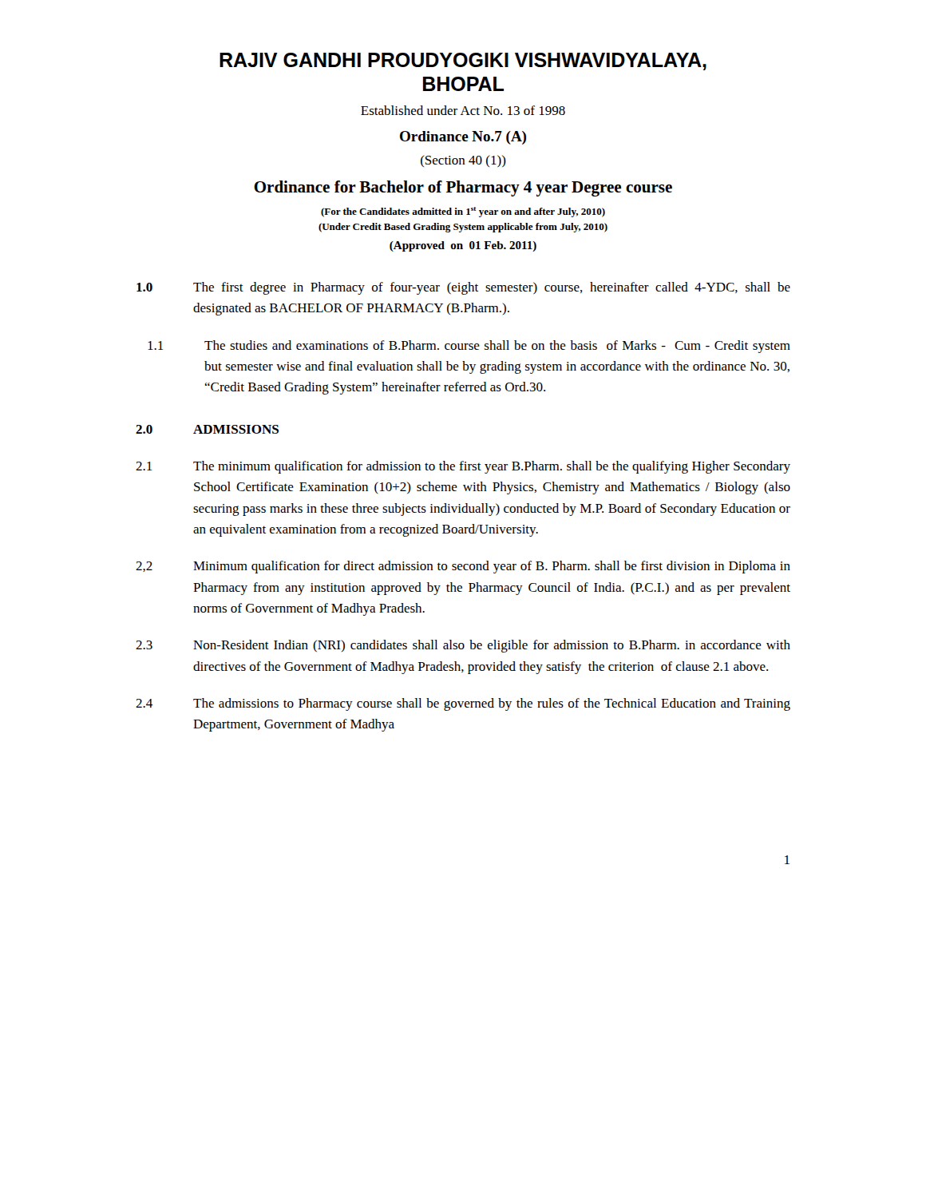RAJIV GANDHI PROUDYOGIKI VISHWAVIDYALAYA,
BHOPAL
Established under Act No. 13 of 1998
Ordinance No.7 (A)
(Section 40 (1))
Ordinance for Bachelor of Pharmacy 4 year Degree course
(For the Candidates admitted in 1st year on and after July, 2010)
(Under Credit Based Grading System applicable from July, 2010)
(Approved on 01 Feb. 2011)
1.0
The first degree in Pharmacy of four-year (eight semester) course, hereinafter called 4-YDC, shall be designated as BACHELOR OF PHARMACY (B.Pharm.).
1.1
The studies and examinations of B.Pharm. course shall be on the basis of Marks - Cum - Credit system but semester wise and final evaluation shall be by grading system in accordance with the ordinance No. 30, “Credit Based Grading System” hereinafter referred as Ord.30.
2.0
ADMISSIONS
2.1
The minimum qualification for admission to the first year B.Pharm. shall be the qualifying Higher Secondary School Certificate Examination (10+2) scheme with Physics, Chemistry and Mathematics / Biology (also securing pass marks in these three subjects individually) conducted by M.P. Board of Secondary Education or an equivalent examination from a recognized Board/University.
2,2
Minimum qualification for direct admission to second year of B. Pharm. shall be first division in Diploma in Pharmacy from any institution approved by the Pharmacy Council of India. (P.C.I.) and as per prevalent norms of Government of Madhya Pradesh.
2.3
Non-Resident Indian (NRI) candidates shall also be eligible for admission to B.Pharm. in accordance with directives of the Government of Madhya Pradesh, provided they satisfy the criterion of clause 2.1 above.
2.4
The admissions to Pharmacy course shall be governed by the rules of the Technical Education and Training Department, Government of Madhya
1